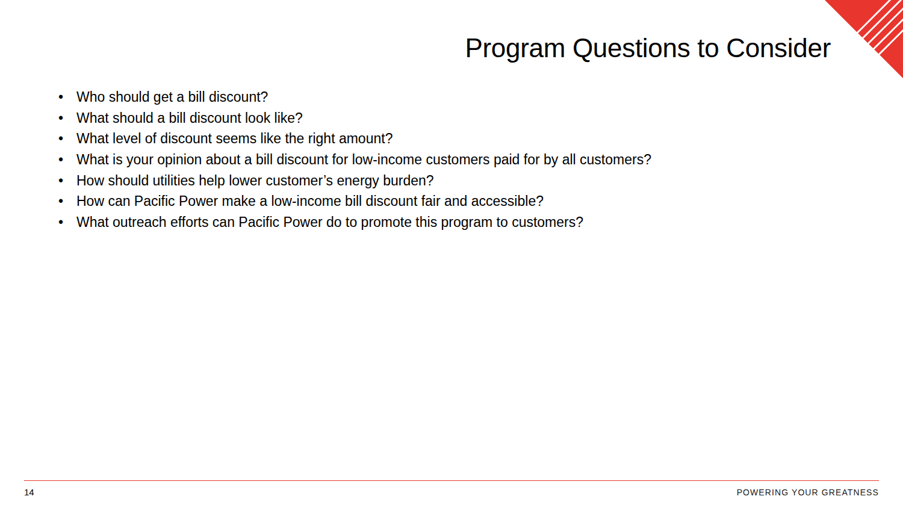Program Questions to Consider
Who should get a bill discount?
What should a bill discount look like?
What level of discount seems like the right amount?
What is your opinion about a bill discount for low-income customers paid for by all customers?
How should utilities help lower customer’s energy burden?
How can Pacific Power make a low-income bill discount fair and accessible?
What outreach efforts can Pacific Power do to promote this program to customers?
14 POWERING YOUR GREATNESS